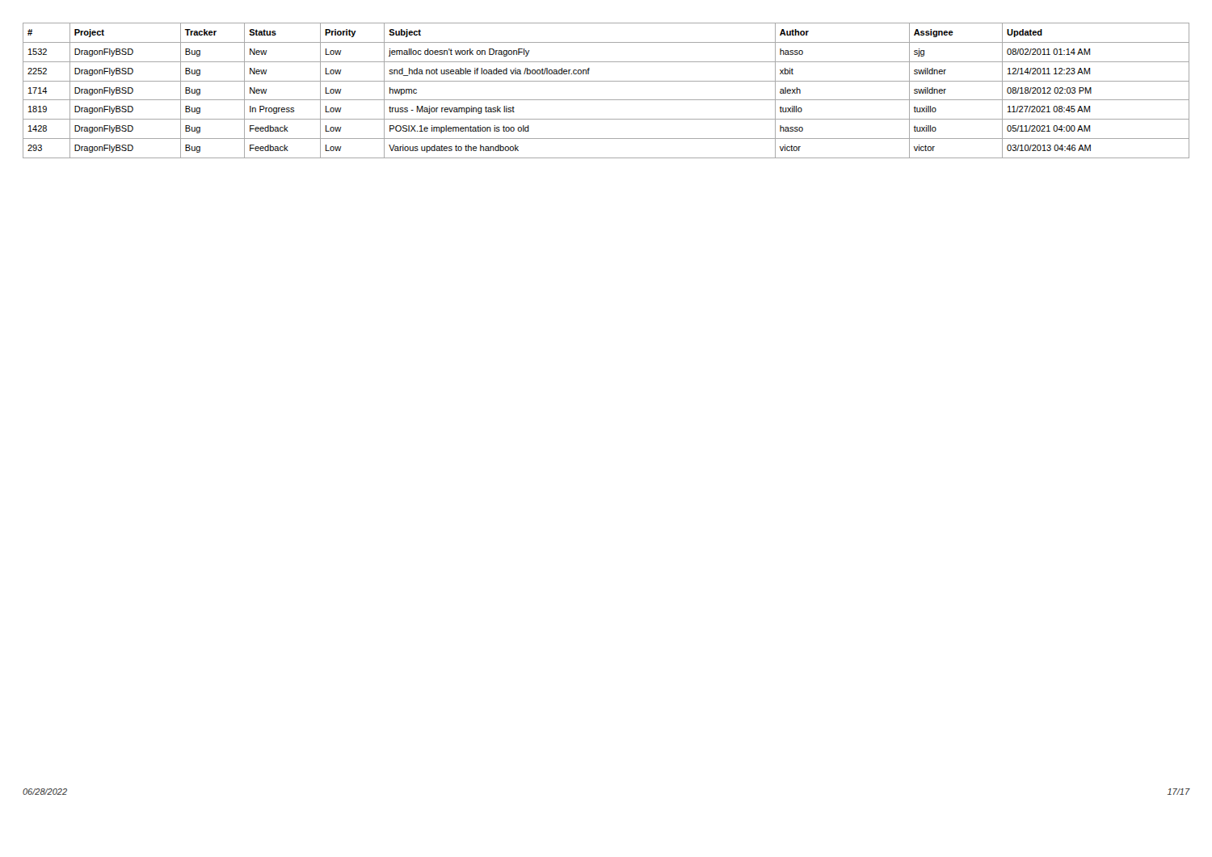| # | Project | Tracker | Status | Priority | Subject | Author | Assignee | Updated |
| --- | --- | --- | --- | --- | --- | --- | --- | --- |
| 1532 | DragonFlyBSD | Bug | New | Low | jemalloc doesn't work on DragonFly | hasso | sjg | 08/02/2011 01:14 AM |
| 2252 | DragonFlyBSD | Bug | New | Low | snd_hda not useable if loaded via /boot/loader.conf | xbit | swildner | 12/14/2011 12:23 AM |
| 1714 | DragonFlyBSD | Bug | New | Low | hwpmc | alexh | swildner | 08/18/2012 02:03 PM |
| 1819 | DragonFlyBSD | Bug | In Progress | Low | truss - Major revamping task list | tuxillo | tuxillo | 11/27/2021 08:45 AM |
| 1428 | DragonFlyBSD | Bug | Feedback | Low | POSIX.1e implementation is too old | hasso | tuxillo | 05/11/2021 04:00 AM |
| 293 | DragonFlyBSD | Bug | Feedback | Low | Various updates to the handbook | victor | victor | 03/10/2013 04:46 AM |
06/28/2022 17/17